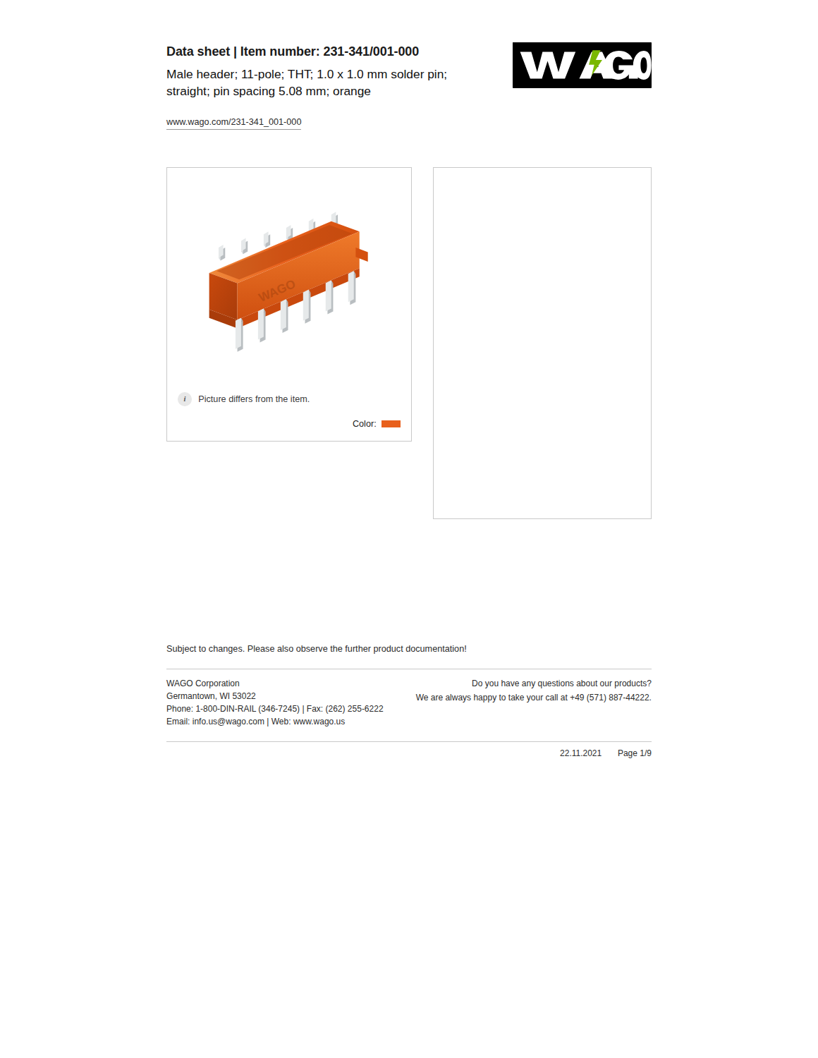Data sheet | Item number: 231-341/001-000
Male header; 11-pole; THT; 1.0 x 1.0 mm solder pin; straight; pin spacing 5.08 mm; orange
www.wago.com/231-341_001-000
WAGO
i Picture differs from the item.
Color:
Subject to changes. Please also observe the further product documentation!
WAGO Corporation
Germantown, WI 53022
Phone: 1-800-DIN-RAIL (346-7245) | Fax: (262) 255-6222
Email: info.us@wago.com | Web: www.wago.us
Do you have any questions about our products?
We are always happy to take your call at +49 (571) 887-44222.
22.11.2021 Page 1/9